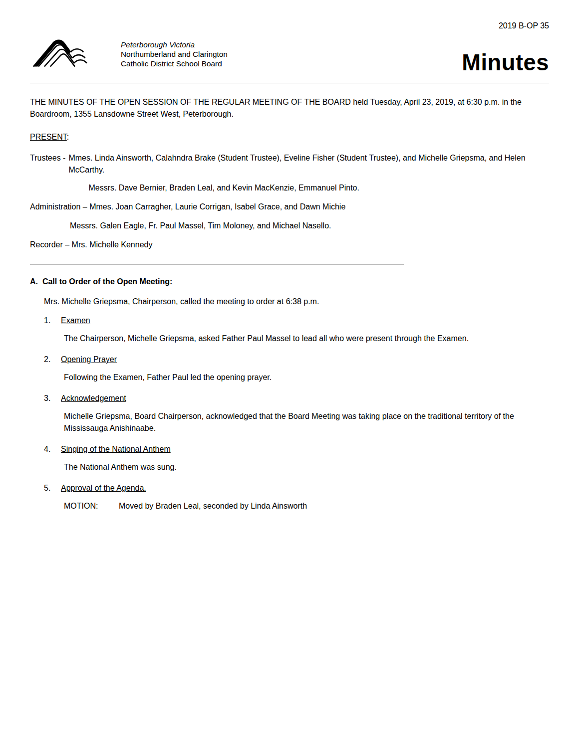2019 B-OP 35
Peterborough Victoria
Northumberland and Clarington
Catholic District School Board
Minutes
THE MINUTES OF THE OPEN SESSION OF THE REGULAR MEETING OF THE BOARD held Tuesday, April 23, 2019, at 6:30 p.m. in the Boardroom, 1355 Lansdowne Street West, Peterborough.
PRESENT:
Trustees -
Mmes. Linda Ainsworth, Calahndra Brake (Student Trustee), Eveline Fisher (Student Trustee), and Michelle Griepsma, and Helen McCarthy.
Messrs. Dave Bernier, Braden Leal, and Kevin MacKenzie, Emmanuel Pinto.
Administration – Mmes. Joan Carragher, Laurie Corrigan, Isabel Grace, and Dawn Michie
Messrs. Galen Eagle, Fr. Paul Massel, Tim Moloney, and Michael Nasello.
Recorder – Mrs. Michelle Kennedy
A. Call to Order of the Open Meeting:
Mrs. Michelle Griepsma, Chairperson, called the meeting to order at 6:38 p.m.
Examen
The Chairperson, Michelle Griepsma, asked Father Paul Massel to lead all who were present through the Examen.
Opening Prayer
Following the Examen, Father Paul led the opening prayer.
Acknowledgement
Michelle Griepsma, Board Chairperson, acknowledged that the Board Meeting was taking place on the traditional territory of the Mississauga Anishinaabe.
Singing of the National Anthem
The National Anthem was sung.
Approval of the Agenda.
MOTION:
Moved by Braden Leal, seconded by Linda Ainsworth